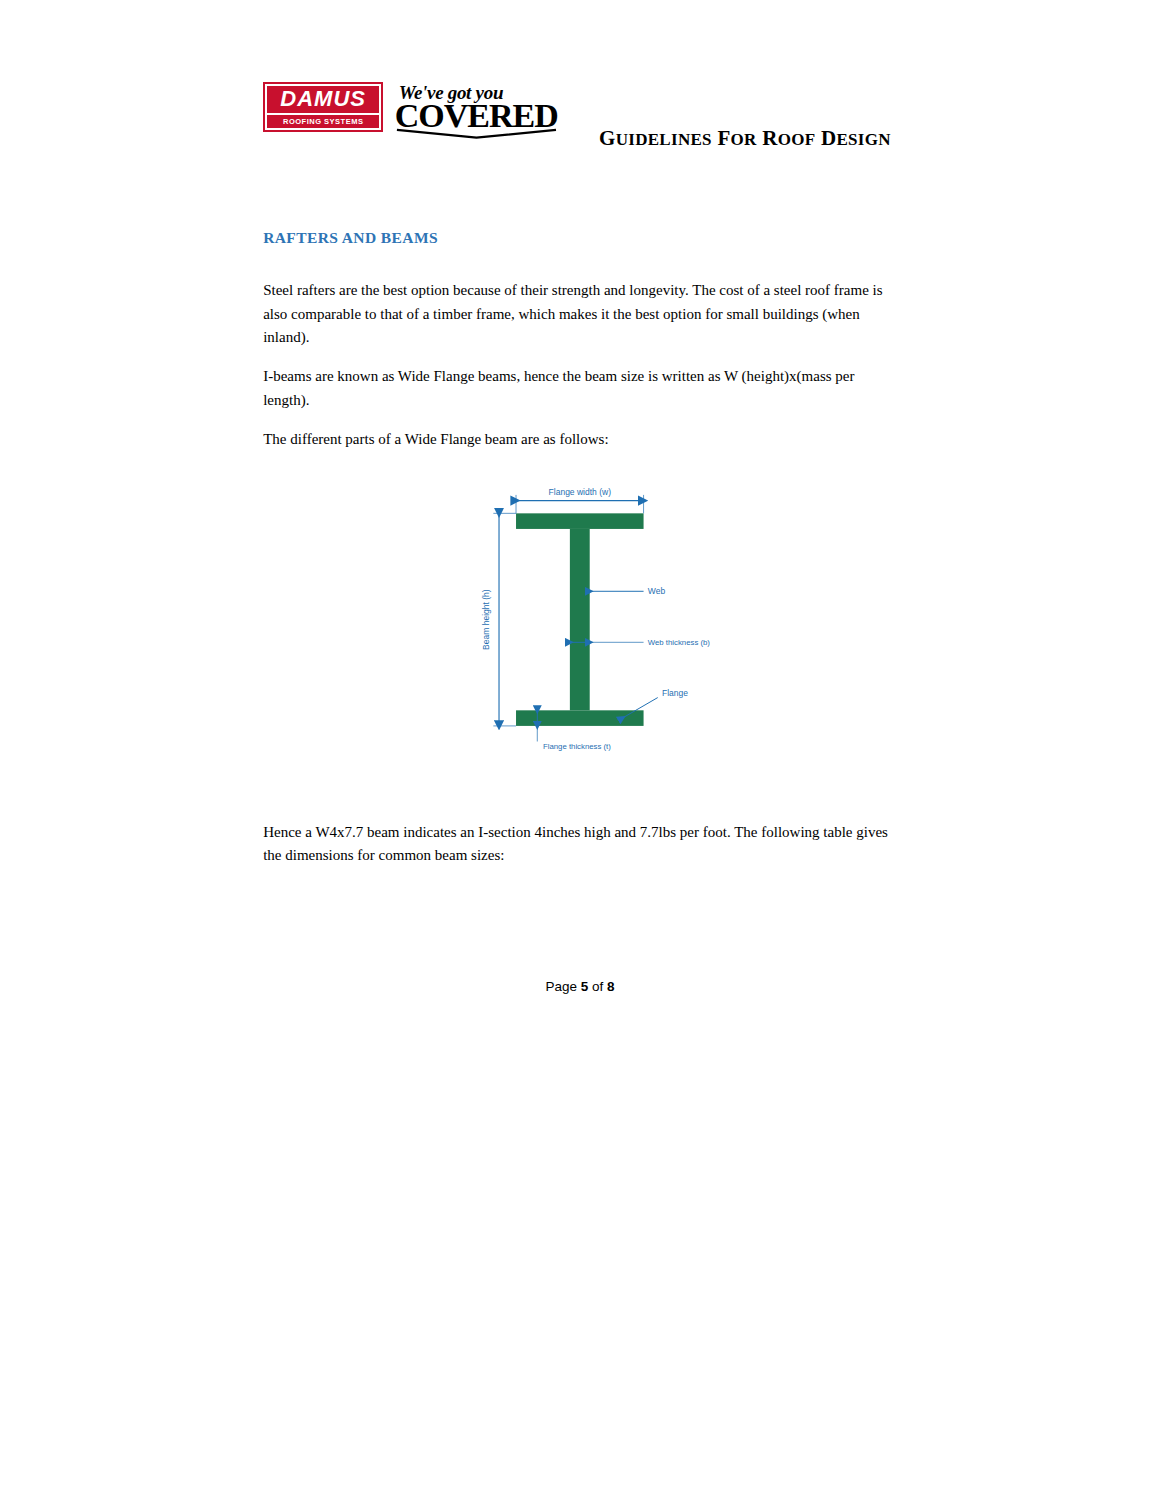DAMUS
ROOFING SYSTEMS
We've got you COVERED
GUIDELINES FOR ROOF DESIGN
RAFTERS AND BEAMS
Steel rafters are the best option because of their strength and longevity. The cost of a steel roof frame is also comparable to that of a timber frame, which makes it the best option for small buildings (when inland).
I-beams are known as Wide Flange beams, hence the beam size is written as W (height)x(mass per length).
The different parts of a Wide Flange beam are as follows:
Flange width (w) Beam height (h) Web Web thickness (b) Flange Flange thickness (t)
Hence a W4x7.7 beam indicates an I-section 4inches high and 7.7lbs per foot. The following table gives the dimensions for common beam sizes:
Page 5 of 8